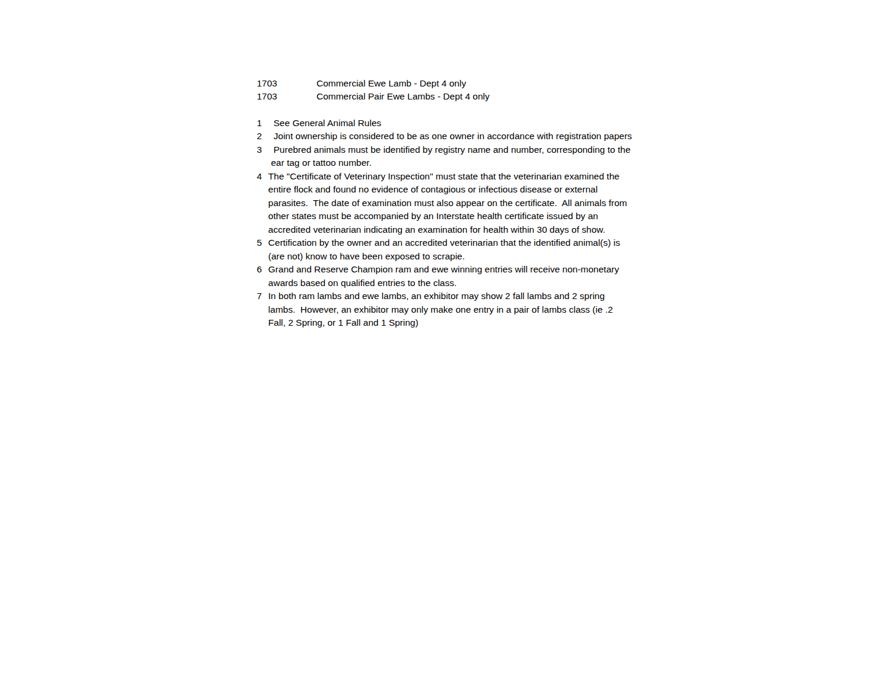| 1703 | Commercial Ewe Lamb - Dept 4 only |
| 1703 | Commercial Pair Ewe Lambs - Dept 4 only |
1 See General Animal Rules
2 Joint ownership is considered to be as one owner in accordance with registration papers
3 Purebred animals must be identified by registry name and number, corresponding to the ear tag or tattoo number.
4 The "Certificate of Veterinary Inspection" must state that the veterinarian examined the entire flock and found no evidence of contagious or infectious disease or external parasites. The date of examination must also appear on the certificate. All animals from other states must be accompanied by an Interstate health certificate issued by an accredited veterinarian indicating an examination for health within 30 days of show.
5 Certification by the owner and an accredited veterinarian that the identified animal(s) is (are not) know to have been exposed to scrapie.
6 Grand and Reserve Champion ram and ewe winning entries will receive non-monetary awards based on qualified entries to the class.
7 In both ram lambs and ewe lambs, an exhibitor may show 2 fall lambs and 2 spring lambs. However, an exhibitor may only make one entry in a pair of lambs class (ie .2 Fall, 2 Spring, or 1 Fall and 1 Spring)